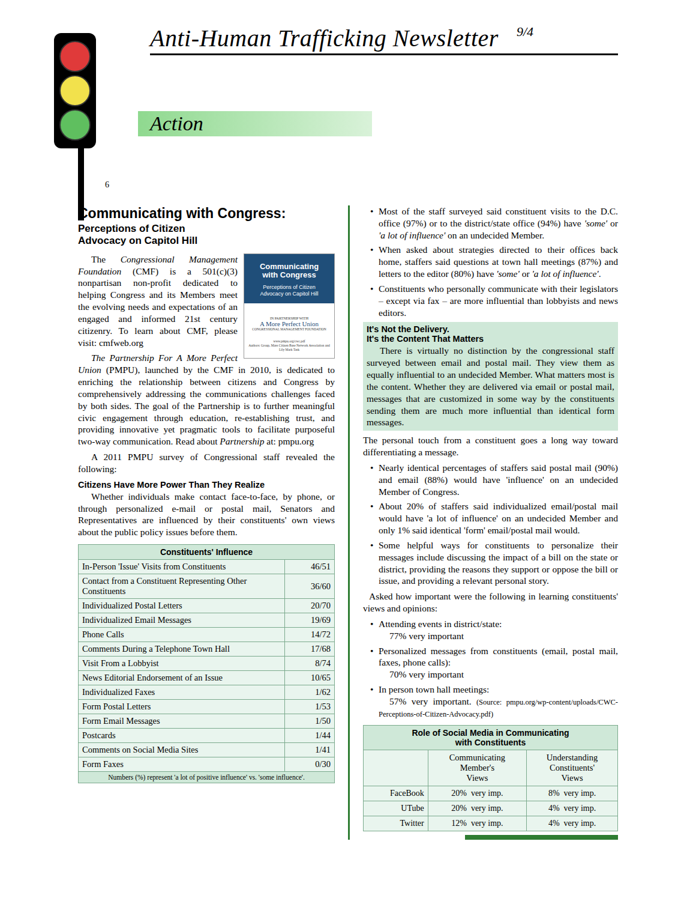Anti-Human Trafficking Newsletter
9/4
Action
6
Communicating with Congress:
Perceptions of Citizen
Advocacy on Capitol Hill
Communicating
with Congress
Perceptions of Citizen
Advocacy on Capitol Hill
IN PARTNERSHIP WITH
A More Perfect Union
CONGRESSIONAL MANAGEMENT FOUNDATION
www.pmpu.org/cwc.pdf
Authors: Group, Mass Citizen Base Network Association and Lily Mark Task
The Congressional Management Foundation (CMF) is a 501(c)(3) nonpartisan non-profit dedicated to helping Congress and its Members meet the evolving needs and expectations of an engaged and informed 21st century citizenry. To learn about CMF, please visit: cmfweb.org
The Partnership For A More Perfect Union (PMPU), launched by the CMF in 2010, is dedicated to enriching the relationship between citizens and Congress by comprehensively addressing the communications challenges faced by both sides. The goal of the Partnership is to further meaningful civic engagement through education, re-establishing trust, and providing innovative yet pragmatic tools to facilitate purposeful two-way communication. Read about Partnership at: pmpu.org
A 2011 PMPU survey of Congressional staff revealed the following:
Citizens Have More Power Than They Realize
Whether individuals make contact face-to-face, by phone, or through personalized e-mail or postal mail, Senators and Representatives are influenced by their constituents' own views about the public policy issues before them.
| Constituents' Influence |
| --- |
| In-Person 'Issue' Visits from Constituents | 46/51 |
| Contact from a Constituent Representing Other Constituents | 36/60 |
| Individualized Postal Letters | 20/70 |
| Individualized Email Messages | 19/69 |
| Phone Calls | 14/72 |
| Comments During a Telephone Town Hall | 17/68 |
| Visit From a Lobbyist | 8/74 |
| News Editorial Endorsement of an Issue | 10/65 |
| Individualized Faxes | 1/62 |
| Form Postal Letters | 1/53 |
| Form Email Messages | 1/50 |
| Postcards | 1/44 |
| Comments on Social Media Sites | 1/41 |
| Form Faxes | 0/30 |
| Numbers (%) represent 'a lot of positive influence' vs. 'some influence'. |
Most of the staff surveyed said constituent visits to the D.C. office (97%) or to the district/state office (94%) have 'some' or 'a lot of influence' on an undecided Member.
When asked about strategies directed to their offices back home, staffers said questions at town hall meetings (87%) and letters to the editor (80%) have 'some' or 'a lot of influence'.
Constituents who personally communicate with their legislators – except via fax – are more influential than lobbyists and news editors.
It's Not the Delivery.
It's the Content That Matters
There is virtually no distinction by the congressional staff surveyed between email and postal mail. They view them as equally influential to an undecided Member. What matters most is the content. Whether they are delivered via email or postal mail, messages that are customized in some way by the constituents sending them are much more influential than identical form messages.
The personal touch from a constituent goes a long way toward differentiating a message.
Nearly identical percentages of staffers said postal mail (90%) and email (88%) would have 'influence' on an undecided Member of Congress.
About 20% of staffers said individualized email/postal mail would have 'a lot of influence' on an undecided Member and only 1% said identical 'form' email/postal mail would.
Some helpful ways for constituents to personalize their messages include discussing the impact of a bill on the state or district, providing the reasons they support or oppose the bill or issue, and providing a relevant personal story.
Asked how important were the following in learning constituents' views and opinions:
Attending events in district/state:
77% very important
Personalized messages from constituents (email, postal mail, faxes, phone calls):
70% very important
In person town hall meetings:
57% very important. (Source: pmpu.org/wp-content/uploads/CWC-Perceptions-of-Citizen-Advocacy.pdf)
| Role of Social Media in Communicating with Constituents |
| --- |
| | Communicating Member's Views | Understanding Constituents' Views |
| FaceBook | 20% very imp. | 8% very imp. |
| UTube | 20% very imp. | 4% very imp. |
| Twitter | 12% very imp. | 4% very imp. |